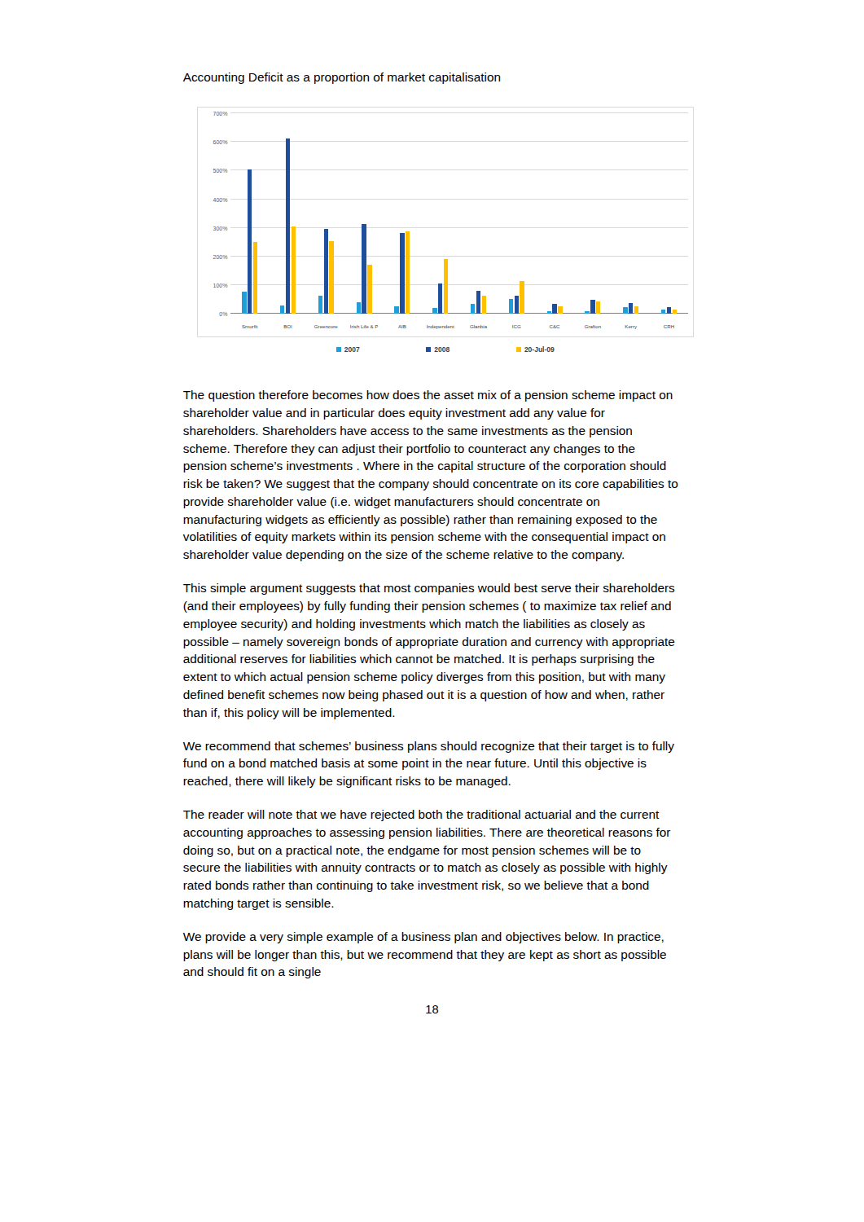Accounting Deficit as a proportion of market capitalisation
700%
600%
500%
400%
300%
200%
100%
0%
Smurfit BOI Greencore Irish Life & P AIB Independent Glanbia ICG C&C Grafton Kerry CRH
2007 2008 20-Jul-09
The question therefore becomes how does the asset mix of a pension scheme impact on shareholder value and in particular does equity investment add any value for shareholders. Shareholders have access to the same investments as the pension scheme. Therefore they can adjust their portfolio to counteract any changes to the pension scheme’s investments . Where in the capital structure of the corporation should risk be taken? We suggest that the company should concentrate on its core capabilities to provide shareholder value (i.e. widget manufacturers should concentrate on manufacturing widgets as efficiently as possible) rather than remaining exposed to the volatilities of equity markets within its pension scheme with the consequential impact on shareholder value depending on the size of the scheme relative to the company.
This simple argument suggests that most companies would best serve their shareholders (and their employees) by fully funding their pension schemes ( to maximize tax relief and employee security) and holding investments which match the liabilities as closely as possible – namely sovereign bonds of appropriate duration and currency with appropriate additional reserves for liabilities which cannot be matched. It is perhaps surprising the extent to which actual pension scheme policy diverges from this position, but with many defined benefit schemes now being phased out it is a question of how and when, rather than if, this policy will be implemented.
We recommend that schemes’ business plans should recognize that their target is to fully fund on a bond matched basis at some point in the near future. Until this objective is reached, there will likely be significant risks to be managed.
The reader will note that we have rejected both the traditional actuarial and the current accounting approaches to assessing pension liabilities. There are theoretical reasons for doing so, but on a practical note, the endgame for most pension schemes will be to secure the liabilities with annuity contracts or to match as closely as possible with highly rated bonds rather than continuing to take investment risk, so we believe that a bond matching target is sensible.
We provide a very simple example of a business plan and objectives below. In practice, plans will be longer than this, but we recommend that they are kept as short as possible and should fit on a single
18